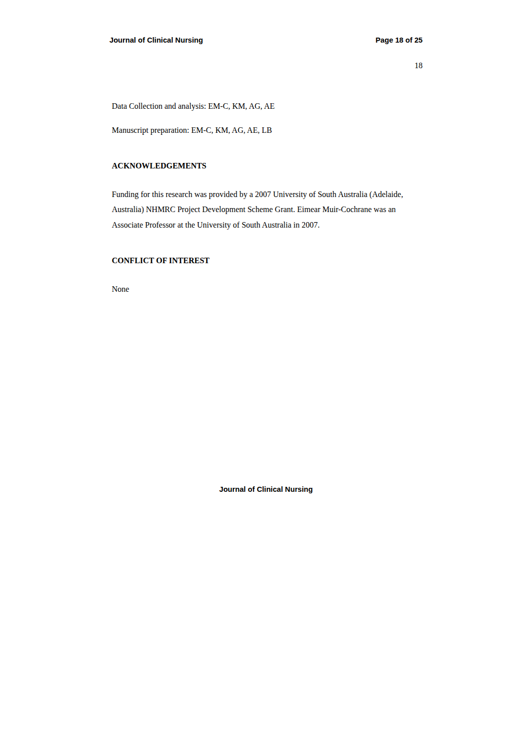Journal of Clinical Nursing Page 18 of 25
18
Data Collection and analysis: EM-C, KM, AG, AE
Manuscript preparation: EM-C, KM, AG, AE, LB
ACKNOWLEDGEMENTS
Funding for this research was provided by a 2007 University of South Australia (Adelaide, Australia) NHMRC Project Development Scheme Grant. Eimear Muir-Cochrane was an Associate Professor at the University of South Australia in 2007.
CONFLICT OF INTEREST
None
Journal of Clinical Nursing